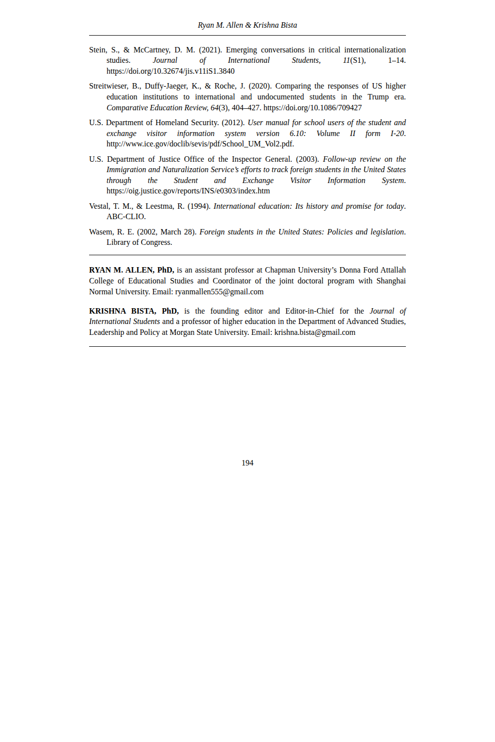Ryan M. Allen & Krishna Bista
Stein, S., & McCartney, D. M. (2021). Emerging conversations in critical internationalization studies. Journal of International Students, 11(S1), 1–14. https://doi.org/10.32674/jis.v11iS1.3840
Streitwieser, B., Duffy-Jaeger, K., & Roche, J. (2020). Comparing the responses of US higher education institutions to international and undocumented students in the Trump era. Comparative Education Review, 64(3), 404–427. https://doi.org/10.1086/709427
U.S. Department of Homeland Security. (2012). User manual for school users of the student and exchange visitor information system version 6.10: Volume II form I-20. http://www.ice.gov/doclib/sevis/pdf/School_UM_Vol2.pdf.
U.S. Department of Justice Office of the Inspector General. (2003). Follow-up review on the Immigration and Naturalization Service’s efforts to track foreign students in the United States through the Student and Exchange Visitor Information System. https://oig.justice.gov/reports/INS/e0303/index.htm
Vestal, T. M., & Leestma, R. (1994). International education: Its history and promise for today. ABC-CLIO.
Wasem, R. E. (2002, March 28). Foreign students in the United States: Policies and legislation. Library of Congress.
RYAN M. ALLEN, PhD, is an assistant professor at Chapman University’s Donna Ford Attallah College of Educational Studies and Coordinator of the joint doctoral program with Shanghai Normal University. Email: ryanmallen555@gmail.com
KRISHNA BISTA, PhD, is the founding editor and Editor-in-Chief for the Journal of International Students and a professor of higher education in the Department of Advanced Studies, Leadership and Policy at Morgan State University. Email: krishna.bista@gmail.com
194